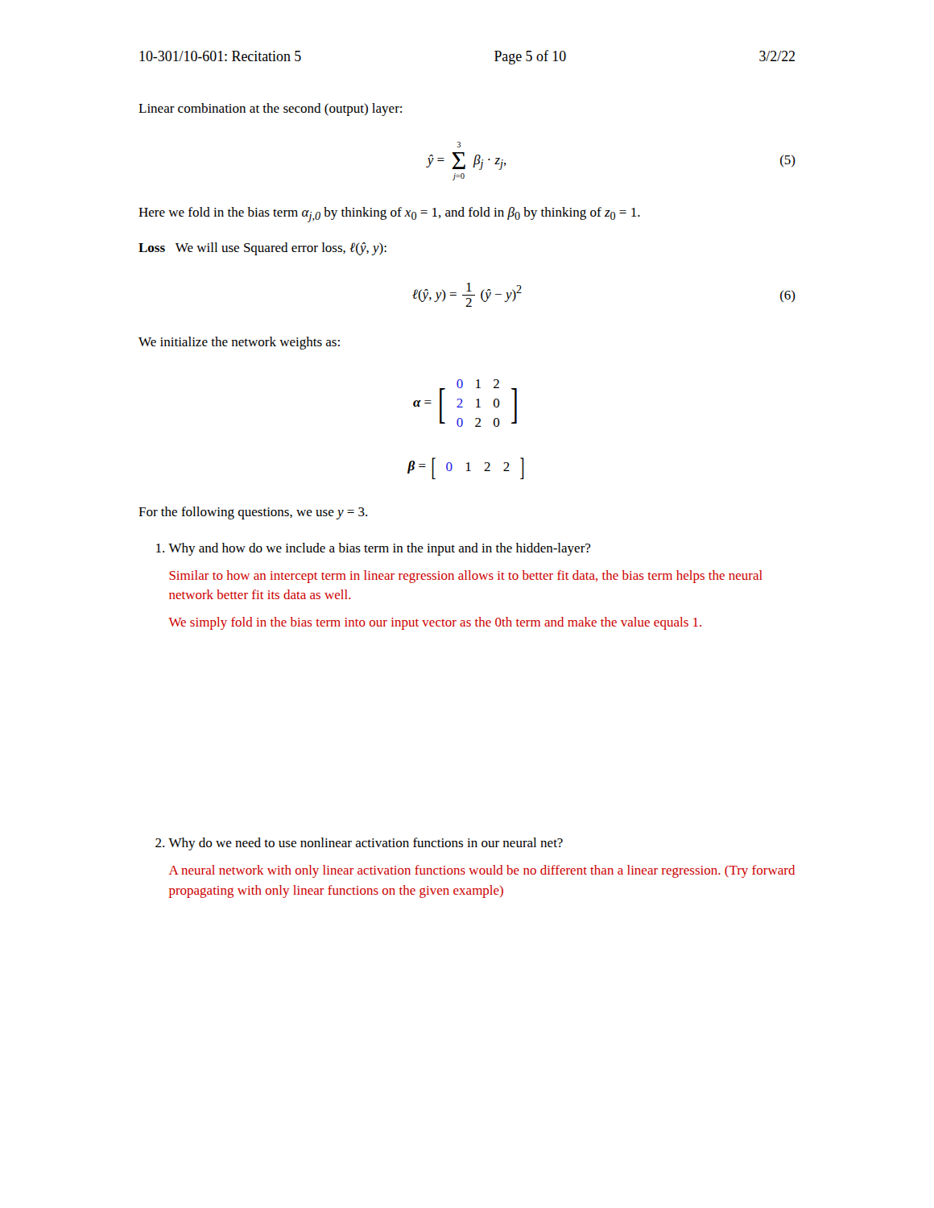10-301/10-601: Recitation 5 Page 5 of 10 3/2/22
Linear combination at the second (output) layer:
ŷ = 3 Σ j=0 βj · zj,
(5)
Here we fold in the bias term αj,0 by thinking of x0 = 1, and fold in β0 by thinking of z0 = 1.
Loss We will use Squared error loss, ℓ(ŷ, y):
ℓ(ŷ, y) = 12 (ŷ − y)2
(6)
We initialize the network weights as:
α = [
| 0 | 1 | 2 |
| 2 | 1 | 0 |
| 0 | 2 | 0 |
]
β = [
| 0 | 1 | 2 | 2 |
]
For the following questions, we use y = 3.
Why and how do we include a bias term in the input and in the hidden-layer?
Similar to how an intercept term in linear regression allows it to better fit data, the bias term helps the neural network better fit its data as well.
We simply fold in the bias term into our input vector as the 0th term and make the value equals 1.
Why do we need to use nonlinear activation functions in our neural net?
A neural network with only linear activation functions would be no different than a linear regression. (Try forward propagating with only linear functions on the given example)